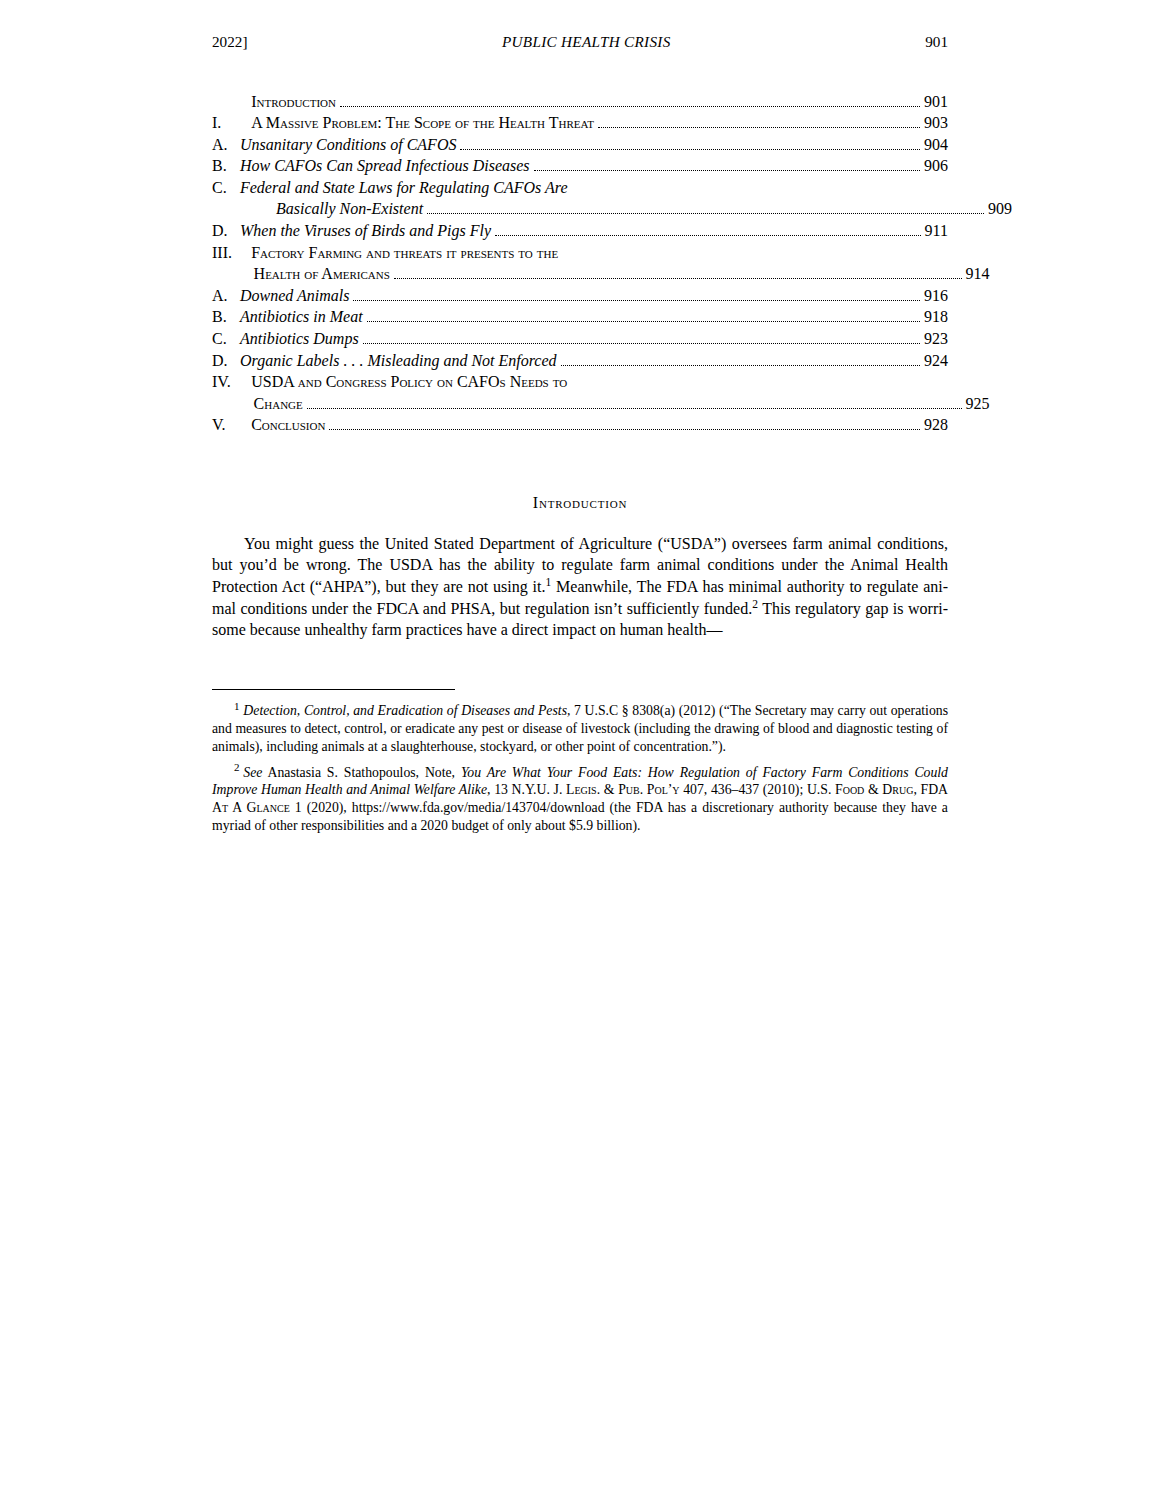2022] PUBLIC HEALTH CRISIS 901
Introduction 901
I. A Massive Problem: The Scope of the Health Threat 903
A. Unsanitary Conditions of CAFOS 904
B. How CAFOs Can Spread Infectious Diseases 906
C. Federal and State Laws for Regulating CAFOs Are
Basically Non-Existent 909
D. When the Viruses of Birds and Pigs Fly 911
III. Factory Farming and threats it presents to the
Health of Americans 914
A. Downed Animals 916
B. Antibiotics in Meat 918
C. Antibiotics Dumps 923
D. Organic Labels . . . Misleading and Not Enforced 924
IV. USDA and Congress Policy on CAFOs Needs to
Change 925
V. Conclusion 928
Introduction
You might guess the United Stated Department of Agriculture (“USDA”) oversees farm animal conditions, but you’d be wrong. The USDA has the ability to regulate farm animal conditions under the Animal Health Protection Act (“AHPA”), but they are not using it.1 Meanwhile, The FDA has minimal authority to regulate animal conditions under the FDCA and PHSA, but regulation isn’t sufficiently funded.2 This regulatory gap is worrisome because unhealthy farm practices have a direct impact on human health—
1 Detection, Control, and Eradication of Diseases and Pests, 7 U.S.C § 8308(a) (2012) (“The Secretary may carry out operations and measures to detect, control, or eradicate any pest or disease of livestock (including the drawing of blood and diagnostic testing of animals), including animals at a slaughterhouse, stockyard, or other point of concentration.”).
2 See Anastasia S. Stathopoulos, Note, You Are What Your Food Eats: How Regulation of Factory Farm Conditions Could Improve Human Health and Animal Welfare Alike, 13 N.Y.U. J. Legis. & Pub. Pol’y 407, 436–437 (2010); U.S. Food & Drug, FDA At A Glance 1 (2020), https://www.fda.gov/media/143704/download (the FDA has a discretionary authority because they have a myriad of other responsibilities and a 2020 budget of only about $5.9 billion).